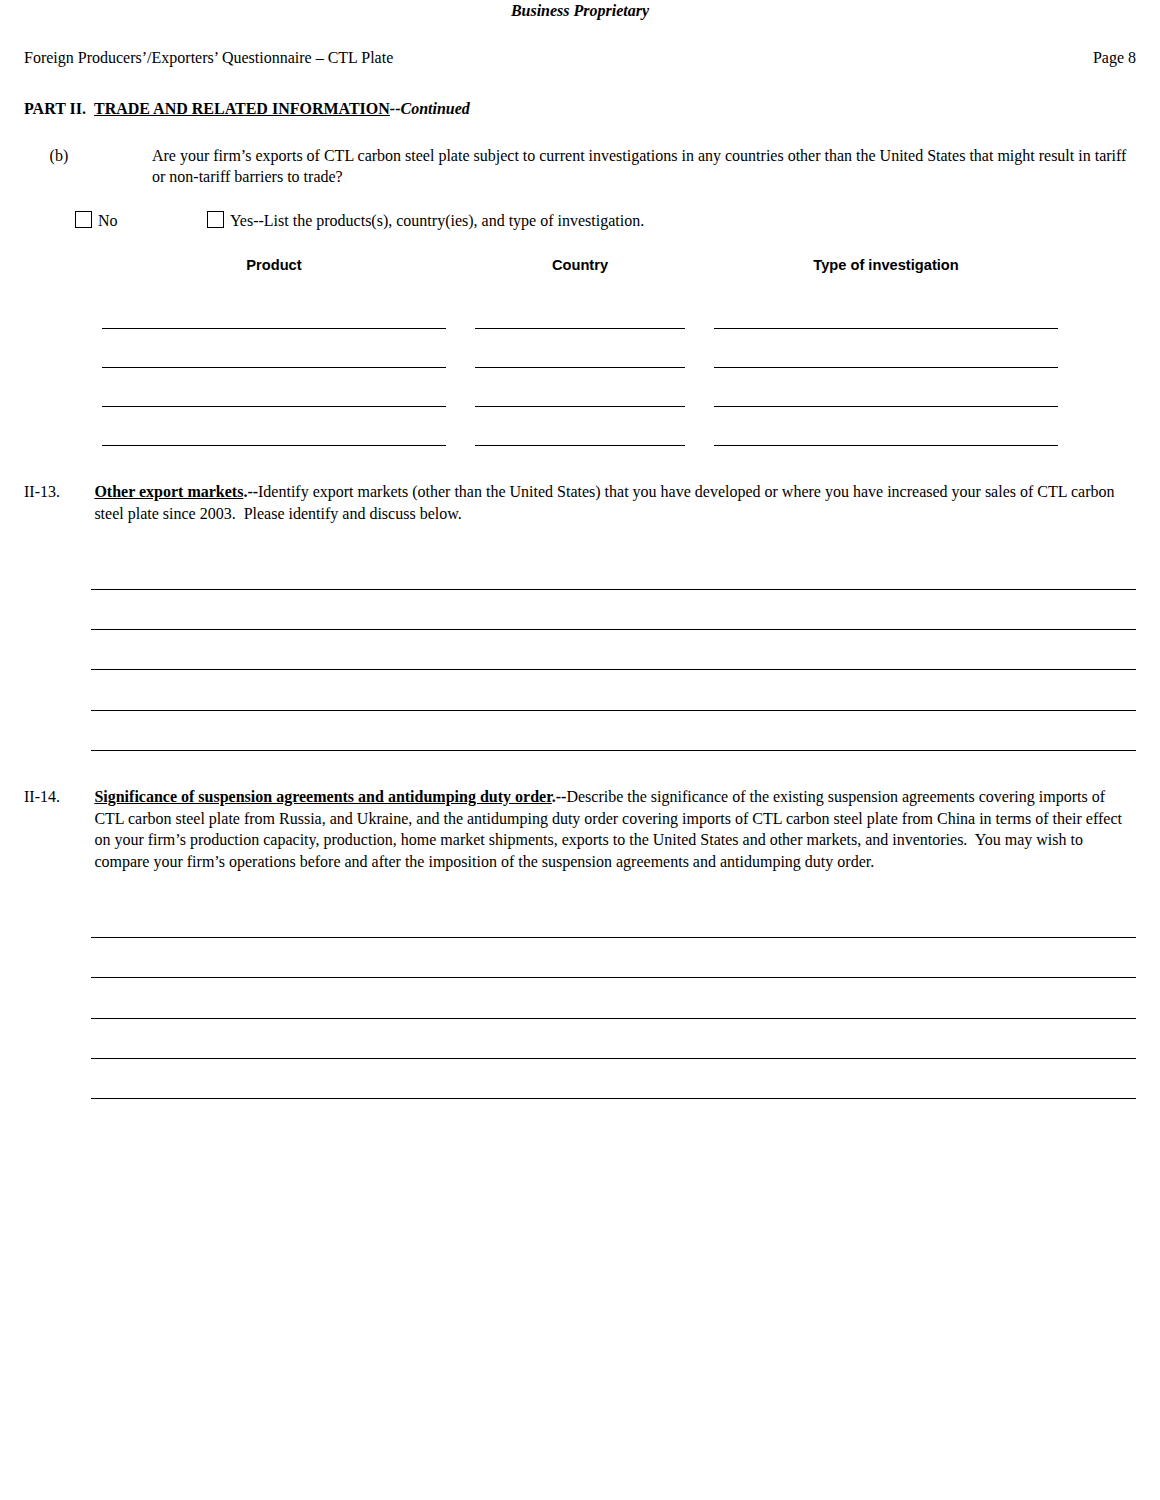Business Proprietary
Foreign Producers’/Exporters’ Questionnaire – CTL Plate
Page 8
PART II. TRADE AND RELATED INFORMATION--Continued
(b)
Are your firm’s exports of CTL carbon steel plate subject to current investigations in any countries other than the United States that might result in tariff or non-tariff barriers to trade?
No Yes--List the products(s), country(ies), and type of investigation.
| Product | | Country | | Type of investigation |
| --- | --- | --- | --- | --- |
II-13.
Other export markets.--Identify export markets (other than the United States) that you have developed or where you have increased your sales of CTL carbon steel plate since 2003. Please identify and discuss below.
II-14.
Significance of suspension agreements and antidumping duty order.--Describe the significance of the existing suspension agreements covering imports of CTL carbon steel plate from Russia, and Ukraine, and the antidumping duty order covering imports of CTL carbon steel plate from China in terms of their effect on your firm’s production capacity, production, home market shipments, exports to the United States and other markets, and inventories. You may wish to compare your firm’s operations before and after the imposition of the suspension agreements and antidumping duty order.